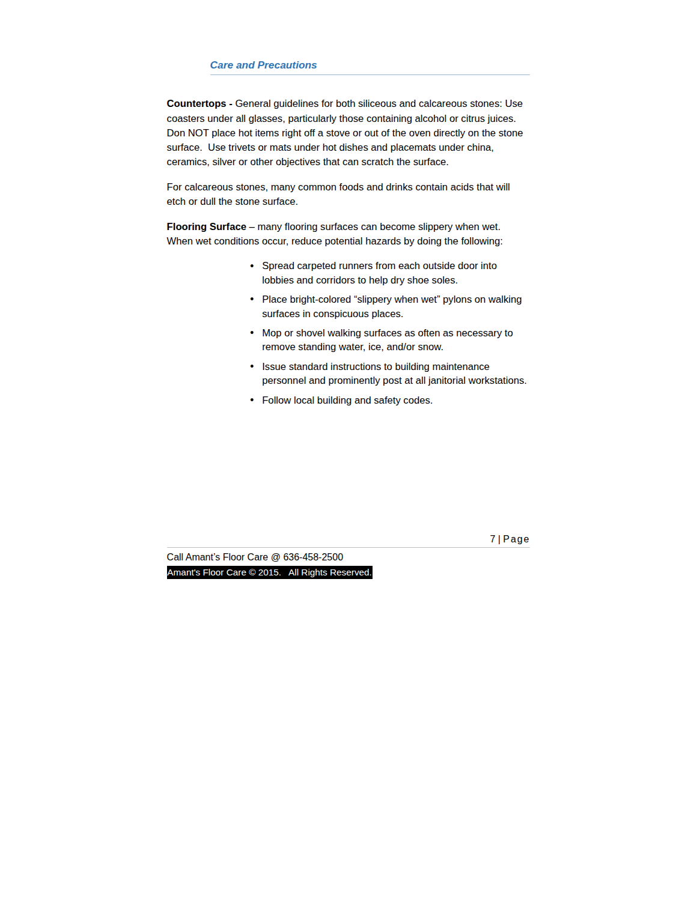Care and Precautions
Countertops - General guidelines for both siliceous and calcareous stones: Use coasters under all glasses, particularly those containing alcohol or citrus juices. Don NOT place hot items right off a stove or out of the oven directly on the stone surface. Use trivets or mats under hot dishes and placemats under china, ceramics, silver or other objectives that can scratch the surface.
For calcareous stones, many common foods and drinks contain acids that will etch or dull the stone surface.
Flooring Surface – many flooring surfaces can become slippery when wet. When wet conditions occur, reduce potential hazards by doing the following:
Spread carpeted runners from each outside door into lobbies and corridors to help dry shoe soles.
Place bright-colored “slippery when wet” pylons on walking surfaces in conspicuous places.
Mop or shovel walking surfaces as often as necessary to remove standing water, ice, and/or snow.
Issue standard instructions to building maintenance personnel and prominently post at all janitorial workstations.
Follow local building and safety codes.
7 | Page
Call Amant’s Floor Care @ 636-458-2500
Amant's Floor Care © 2015. All Rights Reserved.